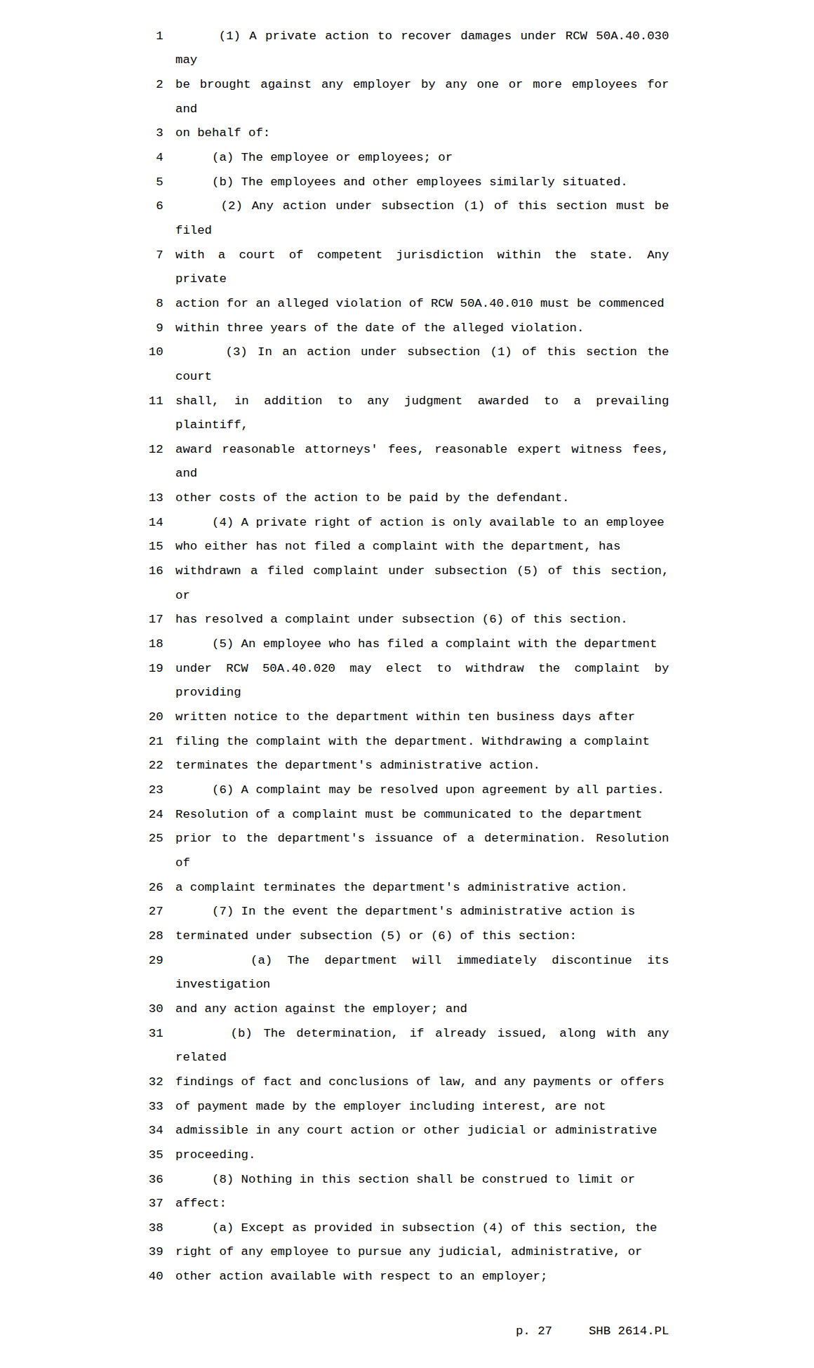(1) A private action to recover damages under RCW 50A.40.030 may
be brought against any employer by any one or more employees for and
on behalf of:
(a) The employee or employees; or
(b) The employees and other employees similarly situated.
(2) Any action under subsection (1) of this section must be filed
with a court of competent jurisdiction within the state. Any private
action for an alleged violation of RCW 50A.40.010 must be commenced
within three years of the date of the alleged violation.
(3) In an action under subsection (1) of this section the court
shall, in addition to any judgment awarded to a prevailing plaintiff,
award reasonable attorneys' fees, reasonable expert witness fees, and
other costs of the action to be paid by the defendant.
(4) A private right of action is only available to an employee
who either has not filed a complaint with the department, has
withdrawn a filed complaint under subsection (5) of this section, or
has resolved a complaint under subsection (6) of this section.
(5) An employee who has filed a complaint with the department
under RCW 50A.40.020 may elect to withdraw the complaint by providing
written notice to the department within ten business days after
filing the complaint with the department. Withdrawing a complaint
terminates the department's administrative action.
(6) A complaint may be resolved upon agreement by all parties.
Resolution of a complaint must be communicated to the department
prior to the department's issuance of a determination. Resolution of
a complaint terminates the department's administrative action.
(7) In the event the department's administrative action is
terminated under subsection (5) or (6) of this section:
(a) The department will immediately discontinue its investigation
and any action against the employer; and
(b) The determination, if already issued, along with any related
findings of fact and conclusions of law, and any payments or offers
of payment made by the employer including interest, are not
admissible in any court action or other judicial or administrative
proceeding.
(8) Nothing in this section shall be construed to limit or
affect:
(a) Except as provided in subsection (4) of this section, the
right of any employee to pursue any judicial, administrative, or
other action available with respect to an employer;
p. 27 SHB 2614.PL